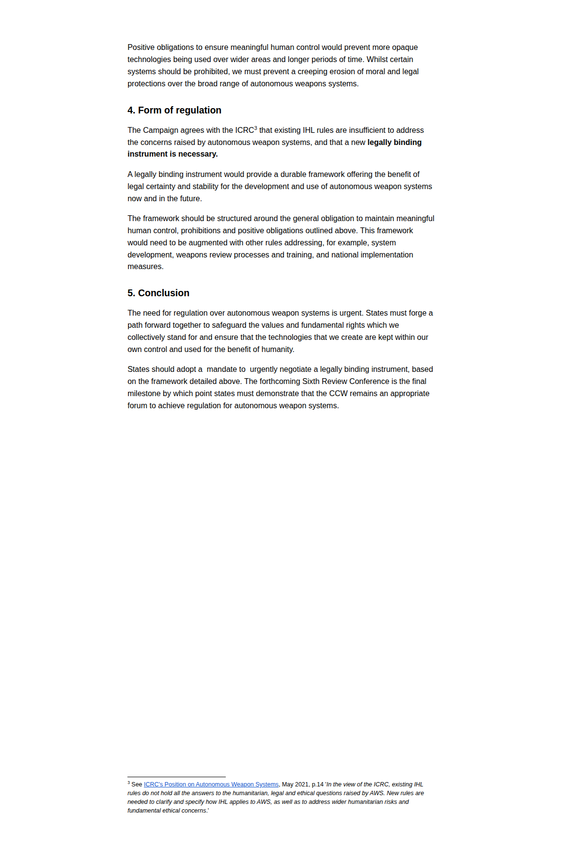Positive obligations to ensure meaningful human control would prevent more opaque technologies being used over wider areas and longer periods of time. Whilst certain systems should be prohibited, we must prevent a creeping erosion of moral and legal protections over the broad range of autonomous weapons systems.
4. Form of regulation
The Campaign agrees with the ICRC3 that existing IHL rules are insufficient to address the concerns raised by autonomous weapon systems, and that a new legally binding instrument is necessary.
A legally binding instrument would provide a durable framework offering the benefit of legal certainty and stability for the development and use of autonomous weapon systems now and in the future.
The framework should be structured around the general obligation to maintain meaningful human control, prohibitions and positive obligations outlined above. This framework would need to be augmented with other rules addressing, for example, system development, weapons review processes and training, and national implementation measures.
5. Conclusion
The need for regulation over autonomous weapon systems is urgent. States must forge a path forward together to safeguard the values and fundamental rights which we collectively stand for and ensure that the technologies that we create are kept within our own control and used for the benefit of humanity.
States should adopt a mandate to urgently negotiate a legally binding instrument, based on the framework detailed above. The forthcoming Sixth Review Conference is the final milestone by which point states must demonstrate that the CCW remains an appropriate forum to achieve regulation for autonomous weapon systems.
3 See ICRC's Position on Autonomous Weapon Systems, May 2021, p.14 'In the view of the ICRC, existing IHL rules do not hold all the answers to the humanitarian, legal and ethical questions raised by AWS. New rules are needed to clarify and specify how IHL applies to AWS, as well as to address wider humanitarian risks and fundamental ethical concerns.'